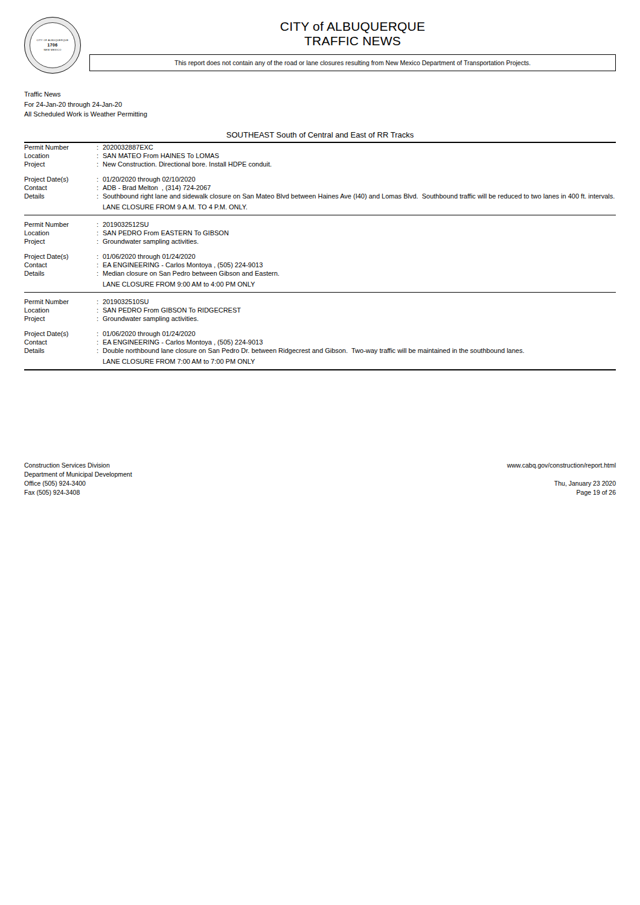City of Albuquerque
1706
New Mexico
CITY of ALBUQUERQUE
TRAFFIC NEWS
This report does not contain any of the road or lane closures resulting from New Mexico Department of Transportation Projects.
Traffic News
For 24-Jan-20 through 24-Jan-20
All Scheduled Work is Weather Permitting
SOUTHEAST South of Central and East of RR Tracks
| Permit Number | : | 2020032887EXC |
| Location | : | SAN MATEO From HAINES To LOMAS |
| Project | : | New Construction. Directional bore. Install HDPE conduit. |
| Project Date(s) | : | 01/20/2020 through 02/10/2020 |
| Contact | : | ADB - Brad Melton , (314) 724-2067 |
| Details | : | Southbound right lane and sidewalk closure on San Mateo Blvd between Haines Ave (I40) and Lomas Blvd. Southbound traffic will be reduced to two lanes in 400 ft. intervals. LANE CLOSURE FROM 9 A.M. TO 4 P.M. ONLY. |
| Permit Number | : | 2019032512SU |
| Location | : | SAN PEDRO From EASTERN To GIBSON |
| Project | : | Groundwater sampling activities. |
| Project Date(s) | : | 01/06/2020 through 01/24/2020 |
| Contact | : | EA ENGINEERING - Carlos Montoya , (505) 224-9013 |
| Details | : | Median closure on San Pedro between Gibson and Eastern. LANE CLOSURE FROM 9:00 AM to 4:00 PM ONLY |
| Permit Number | : | 2019032510SU |
| Location | : | SAN PEDRO From GIBSON To RIDGECREST |
| Project | : | Groundwater sampling activities. |
| Project Date(s) | : | 01/06/2020 through 01/24/2020 |
| Contact | : | EA ENGINEERING - Carlos Montoya , (505) 224-9013 |
| Details | : | Double northbound lane closure on San Pedro Dr. between Ridgecrest and Gibson. Two-way traffic will be maintained in the southbound lanes. LANE CLOSURE FROM 7:00 AM to 7:00 PM ONLY |
Construction Services Division
Department of Municipal Development
Office (505) 924-3400
Fax (505) 924-3408
www.cabq.gov/construction/report.html
Thu, January 23 2020
Page 19 of 26